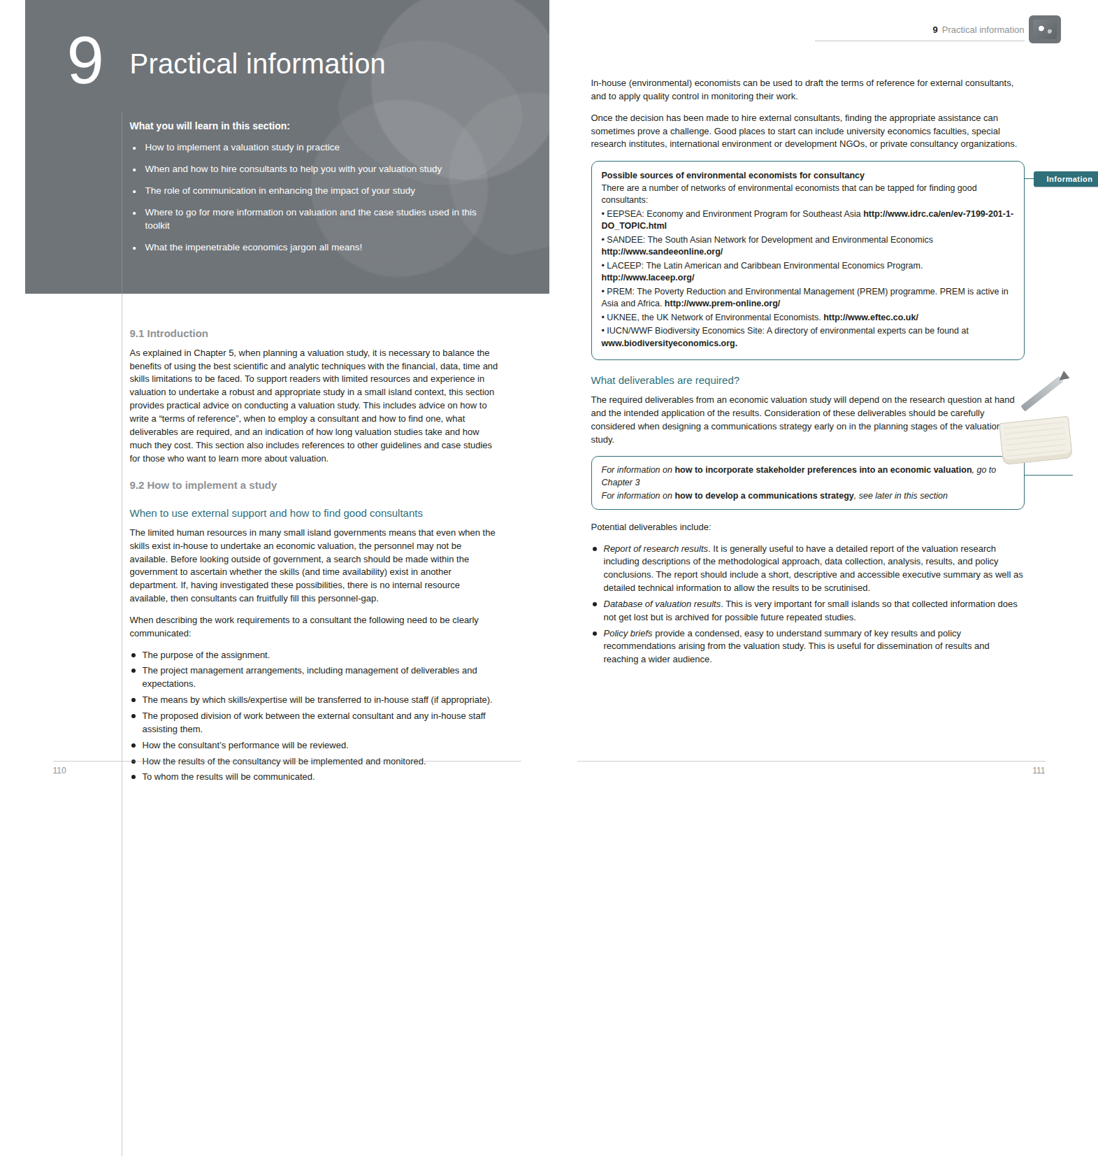9
Practical information
What you will learn in this section:
How to implement a valuation study in practice
When and how to hire consultants to help you with your valuation study
The role of communication in enhancing the impact of your study
Where to go for more information on valuation and the case studies used in this toolkit
What the impenetrable economics jargon all means!
9.1 Introduction
As explained in Chapter 5, when planning a valuation study, it is necessary to balance the benefits of using the best scientific and analytic techniques with the financial, data, time and skills limitations to be faced. To support readers with limited resources and experience in valuation to undertake a robust and appropriate study in a small island context, this section provides practical advice on conducting a valuation study. This includes advice on how to write a “terms of reference”, when to employ a consultant and how to find one, what deliverables are required, and an indication of how long valuation studies take and how much they cost. This section also includes references to other guidelines and case studies for those who want to learn more about valuation.
9.2 How to implement a study
When to use external support and how to find good consultants
The limited human resources in many small island governments means that even when the skills exist in-house to undertake an economic valuation, the personnel may not be available. Before looking outside of government, a search should be made within the government to ascertain whether the skills (and time availability) exist in another department. If, having investigated these possibilities, there is no internal resource available, then consultants can fruitfully fill this personnel-gap.
When describing the work requirements to a consultant the following need to be clearly communicated:
The purpose of the assignment.
The project management arrangements, including management of deliverables and expectations.
The means by which skills/expertise will be transferred to in-house staff (if appropriate).
The proposed division of work between the external consultant and any in-house staff assisting them.
How the consultant’s performance will be reviewed.
How the results of the consultancy will be implemented and monitored.
To whom the results will be communicated.
110
9 Practical information
In-house (environmental) economists can be used to draft the terms of reference for external consultants, and to apply quality control in monitoring their work.
Once the decision has been made to hire external consultants, finding the appropriate assistance can sometimes prove a challenge. Good places to start can include university economics faculties, special research institutes, international environment or development NGOs, or private consultancy organizations.
Information
Possible sources of environmental economists for consultancy
There are a number of networks of environmental economists that can be tapped for finding good consultants:
• EEPSEA: Economy and Environment Program for Southeast Asia http://www.idrc.ca/en/ev-7199-201-1-DO_TOPIC.html
• SANDEE: The South Asian Network for Development and Environmental Economics http://www.sandeeonline.org/
• LACEEP: The Latin American and Caribbean Environmental Economics Program. http://www.laceep.org/
• PREM: The Poverty Reduction and Environmental Management (PREM) programme. PREM is active in Asia and Africa. http://www.prem-online.org/
• UKNEE, the UK Network of Environmental Economists. http://www.eftec.co.uk/
• IUCN/WWF Biodiversity Economics Site: A directory of environmental experts can be found at www.biodiversityeconomics.org.
What deliverables are required?
The required deliverables from an economic valuation study will depend on the research question at hand and the intended application of the results. Consideration of these deliverables should be carefully considered when designing a communications strategy early on in the planning stages of the valuation study.
For information on how to incorporate stakeholder preferences into an economic valuation, go to Chapter 3
For information on how to develop a communications strategy, see later in this section
Potential deliverables include:
Report of research results. It is generally useful to have a detailed report of the valuation research including descriptions of the methodological approach, data collection, analysis, results, and policy conclusions. The report should include a short, descriptive and accessible executive summary as well as detailed technical information to allow the results to be scrutinised.
Database of valuation results. This is very important for small islands so that collected information does not get lost but is archived for possible future repeated studies.
Policy briefs provide a condensed, easy to understand summary of key results and policy recommendations arising from the valuation study. This is useful for dissemination of results and reaching a wider audience.
111